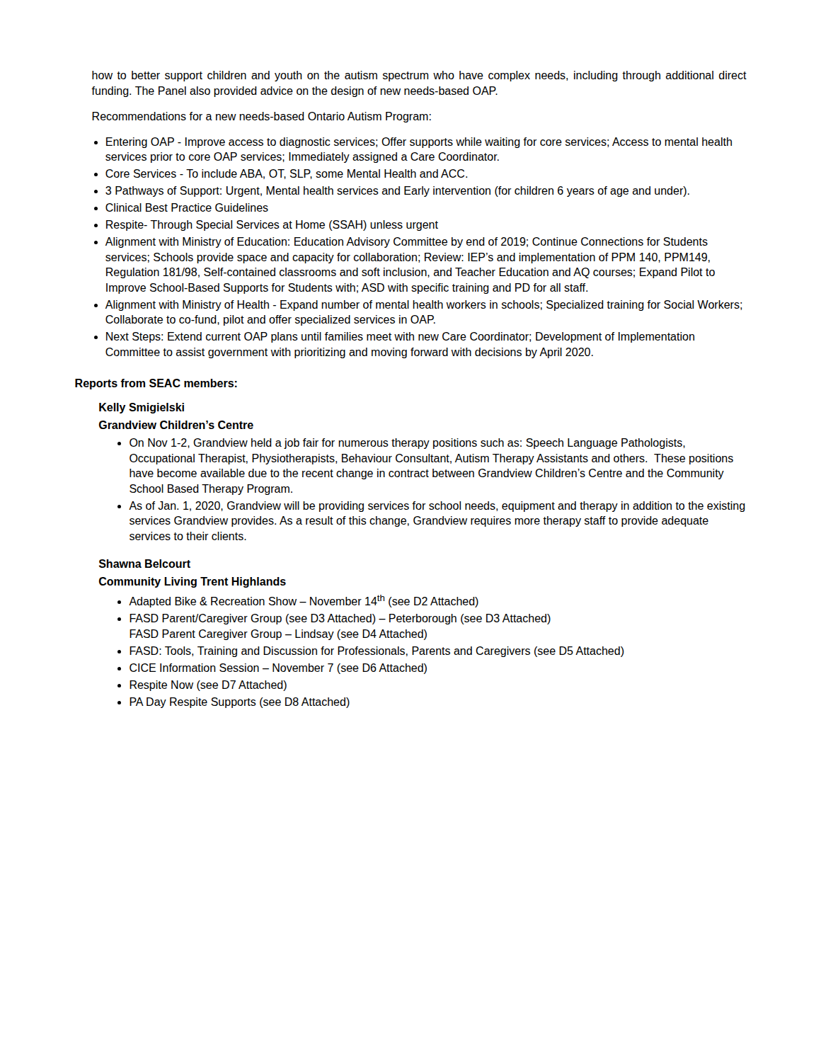how to better support children and youth on the autism spectrum who have complex needs, including through additional direct funding. The Panel also provided advice on the design of new needs-based OAP.
Recommendations for a new needs-based Ontario Autism Program:
Entering OAP - Improve access to diagnostic services; Offer supports while waiting for core services; Access to mental health services prior to core OAP services; Immediately assigned a Care Coordinator.
Core Services - To include ABA, OT, SLP, some Mental Health and ACC.
3 Pathways of Support: Urgent, Mental health services and Early intervention (for children 6 years of age and under).
Clinical Best Practice Guidelines
Respite- Through Special Services at Home (SSAH) unless urgent
Alignment with Ministry of Education: Education Advisory Committee by end of 2019; Continue Connections for Students services; Schools provide space and capacity for collaboration; Review: IEP’s and implementation of PPM 140, PPM149, Regulation 181/98, Self-contained classrooms and soft inclusion, and Teacher Education and AQ courses; Expand Pilot to Improve School-Based Supports for Students with; ASD with specific training and PD for all staff.
Alignment with Ministry of Health - Expand number of mental health workers in schools; Specialized training for Social Workers; Collaborate to co-fund, pilot and offer specialized services in OAP.
Next Steps: Extend current OAP plans until families meet with new Care Coordinator; Development of Implementation Committee to assist government with prioritizing and moving forward with decisions by April 2020.
Reports from SEAC members:
Kelly Smigielski
Grandview Children’s Centre
On Nov 1-2, Grandview held a job fair for numerous therapy positions such as: Speech Language Pathologists, Occupational Therapist, Physiotherapists, Behaviour Consultant, Autism Therapy Assistants and others. These positions have become available due to the recent change in contract between Grandview Children’s Centre and the Community School Based Therapy Program.
As of Jan. 1, 2020, Grandview will be providing services for school needs, equipment and therapy in addition to the existing services Grandview provides. As a result of this change, Grandview requires more therapy staff to provide adequate services to their clients.
Shawna Belcourt
Community Living Trent Highlands
Adapted Bike & Recreation Show – November 14th (see D2 Attached)
FASD Parent/Caregiver Group (see D3 Attached) – Peterborough (see D3 Attached)
FASD Parent Caregiver Group – Lindsay (see D4 Attached)
FASD: Tools, Training and Discussion for Professionals, Parents and Caregivers (see D5 Attached)
CICE Information Session – November 7 (see D6 Attached)
Respite Now (see D7 Attached)
PA Day Respite Supports (see D8 Attached)